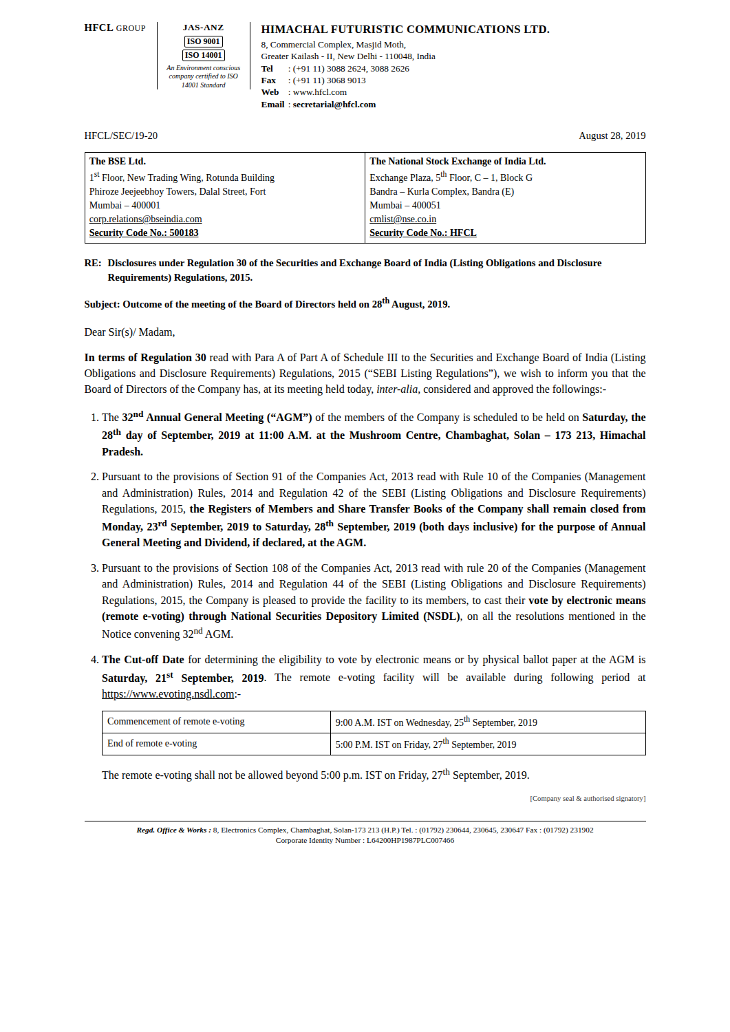HFCL GROUP
JAS-ANZ
ISO 9001
ISO 14001
An Environment conscious company certified to ISO 14001 Standard
HIMACHAL FUTURISTIC COMMUNICATIONS LTD.
8, Commercial Complex, Masjid Moth,
Greater Kailash - II, New Delhi - 110048, India
| Tel | : (+91 11) 3088 2624, 3088 2626 |
| Fax | : (+91 11) 3068 9013 |
| Web | : www.hfcl.com |
| Email | : secretarial@hfcl.com |
HFCL/SEC/19-20
August 28, 2019
| The BSE Ltd. 1 st Floor, New Trading Wing, Rotunda Building Phiroze Jeejeebhoy Towers, Dalal Street, Fort Mumbai – 400001 corp.relations@bseindia.com Security Code No.: 500183 | The National Stock Exchange of India Ltd. Exchange Plaza, 5 th Floor, C – 1, Block G Bandra – Kurla Complex, Bandra (E) Mumbai – 400051 cmlist@nse.co.in Security Code No.: HFCL |
RE:
Disclosures under Regulation 30 of the Securities and Exchange Board of India (Listing Obligations and Disclosure Requirements) Regulations, 2015.
Subject: Outcome of the meeting of the Board of Directors held on 28th August, 2019.
Dear Sir(s)/ Madam,
In terms of Regulation 30 read with Para A of Part A of Schedule III to the Securities and Exchange Board of India (Listing Obligations and Disclosure Requirements) Regulations, 2015 (“SEBI Listing Regulations”), we wish to inform you that the Board of Directors of the Company has, at its meeting held today, inter-alia, considered and approved the followings:-
The 32nd Annual General Meeting (“AGM”) of the members of the Company is scheduled to be held on Saturday, the 28th day of September, 2019 at 11:00 A.M. at the Mushroom Centre, Chambaghat, Solan – 173 213, Himachal Pradesh.
Pursuant to the provisions of Section 91 of the Companies Act, 2013 read with Rule 10 of the Companies (Management and Administration) Rules, 2014 and Regulation 42 of the SEBI (Listing Obligations and Disclosure Requirements) Regulations, 2015, the Registers of Members and Share Transfer Books of the Company shall remain closed from Monday, 23rd September, 2019 to Saturday, 28th September, 2019 (both days inclusive) for the purpose of Annual General Meeting and Dividend, if declared, at the AGM.
Pursuant to the provisions of Section 108 of the Companies Act, 2013 read with rule 20 of the Companies (Management and Administration) Rules, 2014 and Regulation 44 of the SEBI (Listing Obligations and Disclosure Requirements) Regulations, 2015, the Company is pleased to provide the facility to its members, to cast their vote by electronic means (remote e-voting) through National Securities Depository Limited (NSDL), on all the resolutions mentioned in the Notice convening 32nd AGM.
The Cut-off Date for determining the eligibility to vote by electronic means or by physical ballot paper at the AGM is Saturday, 21st September, 2019. The remote e-voting facility will be available during following period at https://www.evoting.nsdl.com:-
| Commencement of remote e-voting | 9:00 A.M. IST on Wednesday, 25 th September, 2019 |
| End of remote e-voting | 5:00 P.M. IST on Friday, 27 th September, 2019 |
The remote e-voting shall not be allowed beyond 5:00 p.m. IST on Friday, 27th September, 2019.
[Company seal & authorised signatory]
Regd. Office & Works : 8, Electronics Complex, Chambaghat, Solan-173 213 (H.P.) Tel. : (01792) 230644, 230645, 230647 Fax : (01792) 231902
Corporate Identity Number : L64200HP1987PLC007466